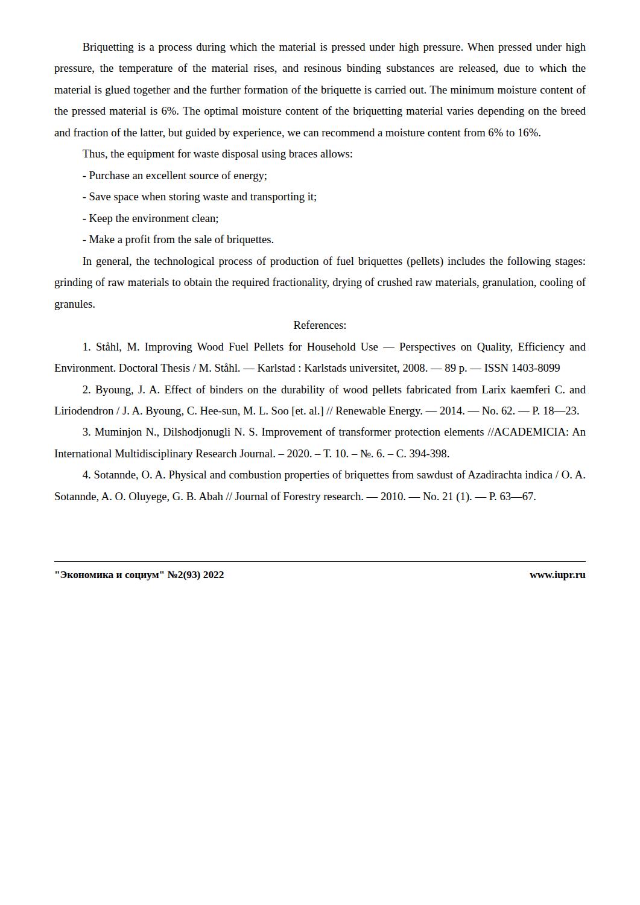Briquetting is a process during which the material is pressed under high pressure. When pressed under high pressure, the temperature of the material rises, and resinous binding substances are released, due to which the material is glued together and the further formation of the briquette is carried out. The minimum moisture content of the pressed material is 6%. The optimal moisture content of the briquetting material varies depending on the breed and fraction of the latter, but guided by experience, we can recommend a moisture content from 6% to 16%.
Thus, the equipment for waste disposal using braces allows:
- Purchase an excellent source of energy;
- Save space when storing waste and transporting it;
- Keep the environment clean;
- Make a profit from the sale of briquettes.
In general, the technological process of production of fuel briquettes (pellets) includes the following stages: grinding of raw materials to obtain the required fractionality, drying of crushed raw materials, granulation, cooling of granules.
References:
1. Ståhl, M. Improving Wood Fuel Pellets for Household Use — Perspectives on Quality, Efficiency and Environment. Doctoral Thesis / M. Ståhl. — Karlstad : Karlstads universitet, 2008. — 89 p. — ISSN 1403-8099
2. Byoung, J. A. Effect of binders on the durability of wood pellets fabricated from Larix kaemferi C. and Liriodendron / J. A. Byoung, C. Hee-sun, M. L. Soo [et. al.] // Renewable Energy. — 2014. — No. 62. — P. 18—23.
3. Muminjon N., Dilshodjonugli N. S. Improvement of transformer protection elements //ACADEMICIA: An International Multidisciplinary Research Journal. – 2020. – Т. 10. – №. 6. – С. 394-398.
4. Sotannde, O. A. Physical and combustion properties of briquettes from sawdust of Azadirachta indica / O. A. Sotannde, A. O. Oluyege, G. B. Abah // Journal of Forestry research. — 2010. — No. 21 (1). — P. 63—67.
"Экономика и социум" №2(93) 2022 www.iupr.ru